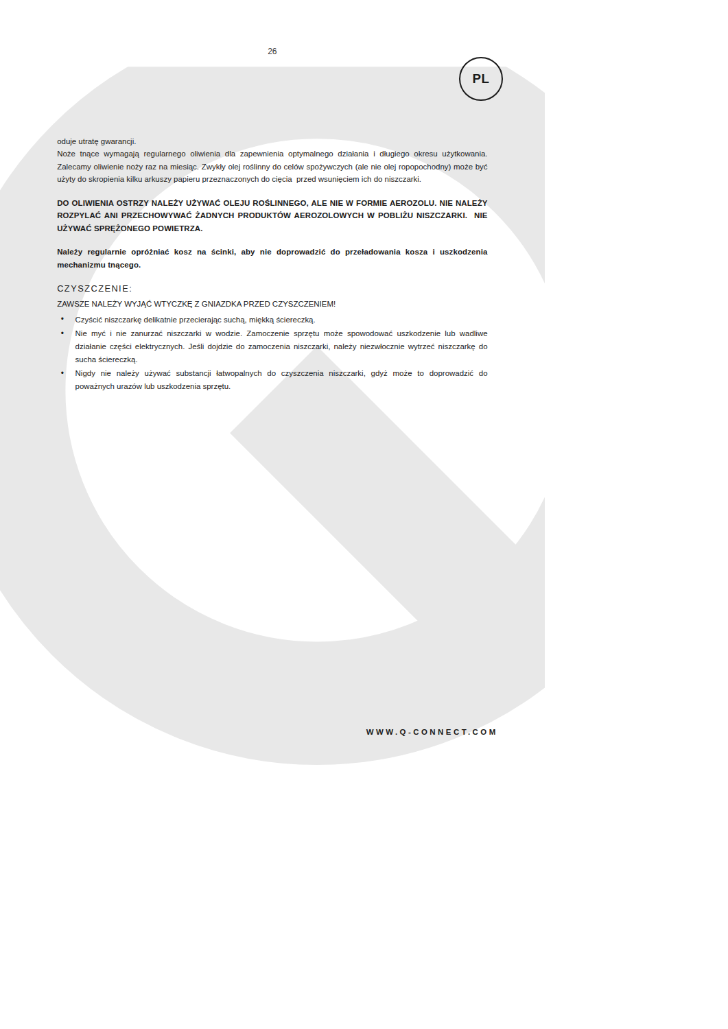26
PL
oduje utratę gwarancji.
Noże tnące wymagają regularnego oliwienia dla zapewnienia optymalnego działania i długiego okresu użytkowania. Zalecamy oliwienie noży raz na miesiąc. Zwykły olej roślinny do celów spożywczych (ale nie olej ropopochodny) może być użyty do skropienia kilku arkuszy papieru przeznaczonych do cięcia przed wsunięciem ich do niszczarki.
DO OLIWIENIA OSTRZY NALEŻY UŻYWAĆ OLEJU ROŚLINNEGO, ALE NIE W FORMIE AEROZOLU. NIE NALEŻY ROZPYLAĆ ANI PRZECHOWYWAĆ ŻADNYCH PRODUKTÓW AEROZOLOWYCH W POBLIŻU NISZCZARKI. NIE UŻYWAĆ SPRĘŻONEGO POWIETRZA.
Należy regularnie opróżniać kosz na ścinki, aby nie doprowadzić do przeładowania kosza i uszkodzenia mechanizmu tnącego.
CZYSZCZENIE:
ZAWSZE NALEŻY WYJĄĆ WTYCZKĘ Z GNIAZDKA PRZED CZYSZCZENIEM!
Czyścić niszczarkę delikatnie przecierając suchą, miękką ściereczką.
Nie myć i nie zanurzać niszczarki w wodzie. Zamoczenie sprzętu może spowodować uszkodzenie lub wadliwe działanie części elektrycznych. Jeśli dojdzie do zamoczenia niszczarki, należy niezwłocznie wytrzeć niszczarkę do sucha ściereczką.
Nigdy nie należy używać substancji łatwopalnych do czyszczenia niszczarki, gdyż może to doprowadzić do poważnych urazów lub uszkodzenia sprzętu.
WWW.Q-CONNECT.COM